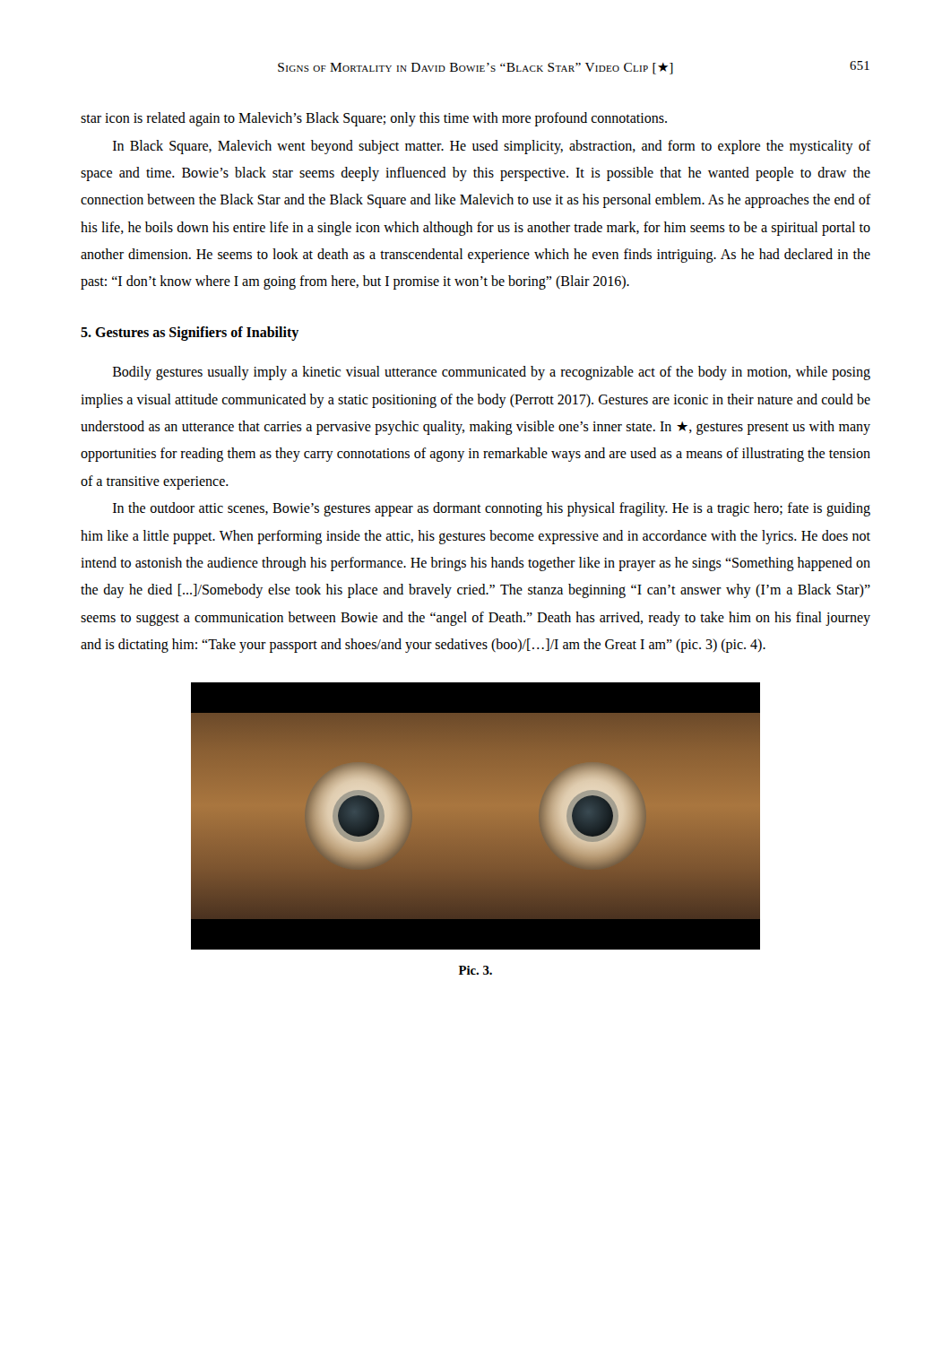Signs of Mortality in David Bowie’s “Black Star” Video Clip [★] 651
star icon is related again to Malevich’s Black Square; only this time with more profound connotations.
In Black Square, Malevich went beyond subject matter. He used simplicity, abstraction, and form to explore the mysticality of space and time. Bowie’s black star seems deeply influenced by this perspective. It is possible that he wanted people to draw the connection between the Black Star and the Black Square and like Malevich to use it as his personal emblem. As he approaches the end of his life, he boils down his entire life in a single icon which although for us is another trade mark, for him seems to be a spiritual portal to another dimension. He seems to look at death as a transcendental experience which he even finds intriguing. As he had declared in the past: “I don’t know where I am going from here, but I promise it won’t be boring” (Blair 2016).
5. Gestures as Signifiers of Inability
Bodily gestures usually imply a kinetic visual utterance communicated by a recognizable act of the body in motion, while posing implies a visual attitude communicated by a static positioning of the body (Perrott 2017). Gestures are iconic in their nature and could be understood as an utterance that carries a pervasive psychic quality, making visible one’s inner state. In ★, gestures present us with many opportunities for reading them as they carry connotations of agony in remarkable ways and are used as a means of illustrating the tension of a transitive experience.
In the outdoor attic scenes, Bowie’s gestures appear as dormant connoting his physical fragility. He is a tragic hero; fate is guiding him like a little puppet. When performing inside the attic, his gestures become expressive and in accordance with the lyrics. He does not intend to astonish the audience through his performance. He brings his hands together like in prayer as he sings “Something happened on the day he died [...]/Somebody else took his place and bravely cried.” The stanza beginning “I can’t answer why (I’m a Black Star)” seems to suggest a communication between Bowie and the “angel of Death.” Death has arrived, ready to take him on his final journey and is dictating him: “Take your passport and shoes/and your sedatives (boo)/[…]/I am the Great I am” (pic. 3) (pic. 4).
Pic. 3.